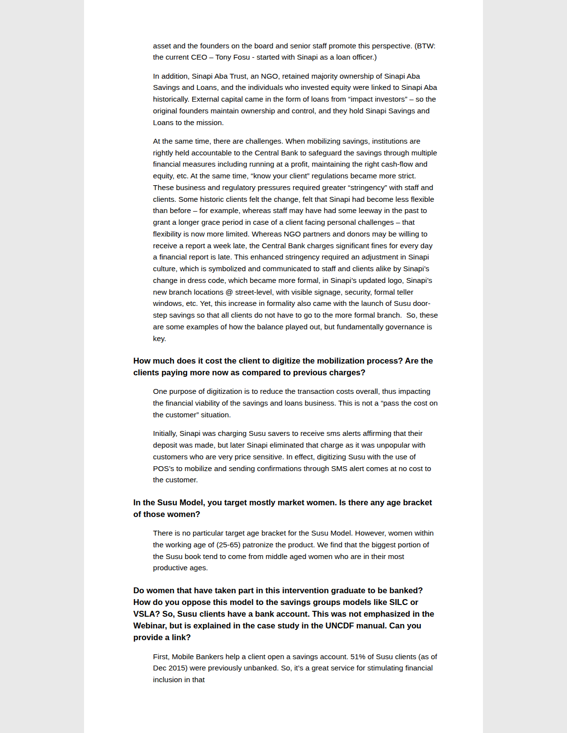asset and the founders on the board and senior staff promote this perspective. (BTW: the current CEO – Tony Fosu - started with Sinapi as a loan officer.)
In addition, Sinapi Aba Trust, an NGO, retained majority ownership of Sinapi Aba Savings and Loans, and the individuals who invested equity were linked to Sinapi Aba historically. External capital came in the form of loans from “impact investors” – so the original founders maintain ownership and control, and they hold Sinapi Savings and Loans to the mission.
At the same time, there are challenges. When mobilizing savings, institutions are rightly held accountable to the Central Bank to safeguard the savings through multiple financial measures including running at a profit, maintaining the right cash-flow and equity, etc. At the same time, “know your client” regulations became more strict. These business and regulatory pressures required greater “stringency” with staff and clients. Some historic clients felt the change, felt that Sinapi had become less flexible than before – for example, whereas staff may have had some leeway in the past to grant a longer grace period in case of a client facing personal challenges – that flexibility is now more limited. Whereas NGO partners and donors may be willing to receive a report a week late, the Central Bank charges significant fines for every day a financial report is late. This enhanced stringency required an adjustment in Sinapi culture, which is symbolized and communicated to staff and clients alike by Sinapi’s change in dress code, which became more formal, in Sinapi’s updated logo, Sinapi’s new branch locations @ street-level, with visible signage, security, formal teller windows, etc. Yet, this increase in formality also came with the launch of Susu door-step savings so that all clients do not have to go to the more formal branch. So, these are some examples of how the balance played out, but fundamentally governance is key.
How much does it cost the client to digitize the mobilization process? Are the clients paying more now as compared to previous charges?
One purpose of digitization is to reduce the transaction costs overall, thus impacting the financial viability of the savings and loans business. This is not a “pass the cost on the customer” situation.
Initially, Sinapi was charging Susu savers to receive sms alerts affirming that their deposit was made, but later Sinapi eliminated that charge as it was unpopular with customers who are very price sensitive. In effect, digitizing Susu with the use of POS’s to mobilize and sending confirmations through SMS alert comes at no cost to the customer.
In the Susu Model, you target mostly market women. Is there any age bracket of those women?
There is no particular target age bracket for the Susu Model. However, women within the working age of (25-65) patronize the product. We find that the biggest portion of the Susu book tend to come from middle aged women who are in their most productive ages.
Do women that have taken part in this intervention graduate to be banked? How do you oppose this model to the savings groups models like SILC or VSLA? So, Susu clients have a bank account. This was not emphasized in the Webinar, but is explained in the case study in the UNCDF manual. Can you provide a link?
First, Mobile Bankers help a client open a savings account. 51% of Susu clients (as of Dec 2015) were previously unbanked. So, it’s a great service for stimulating financial inclusion in that